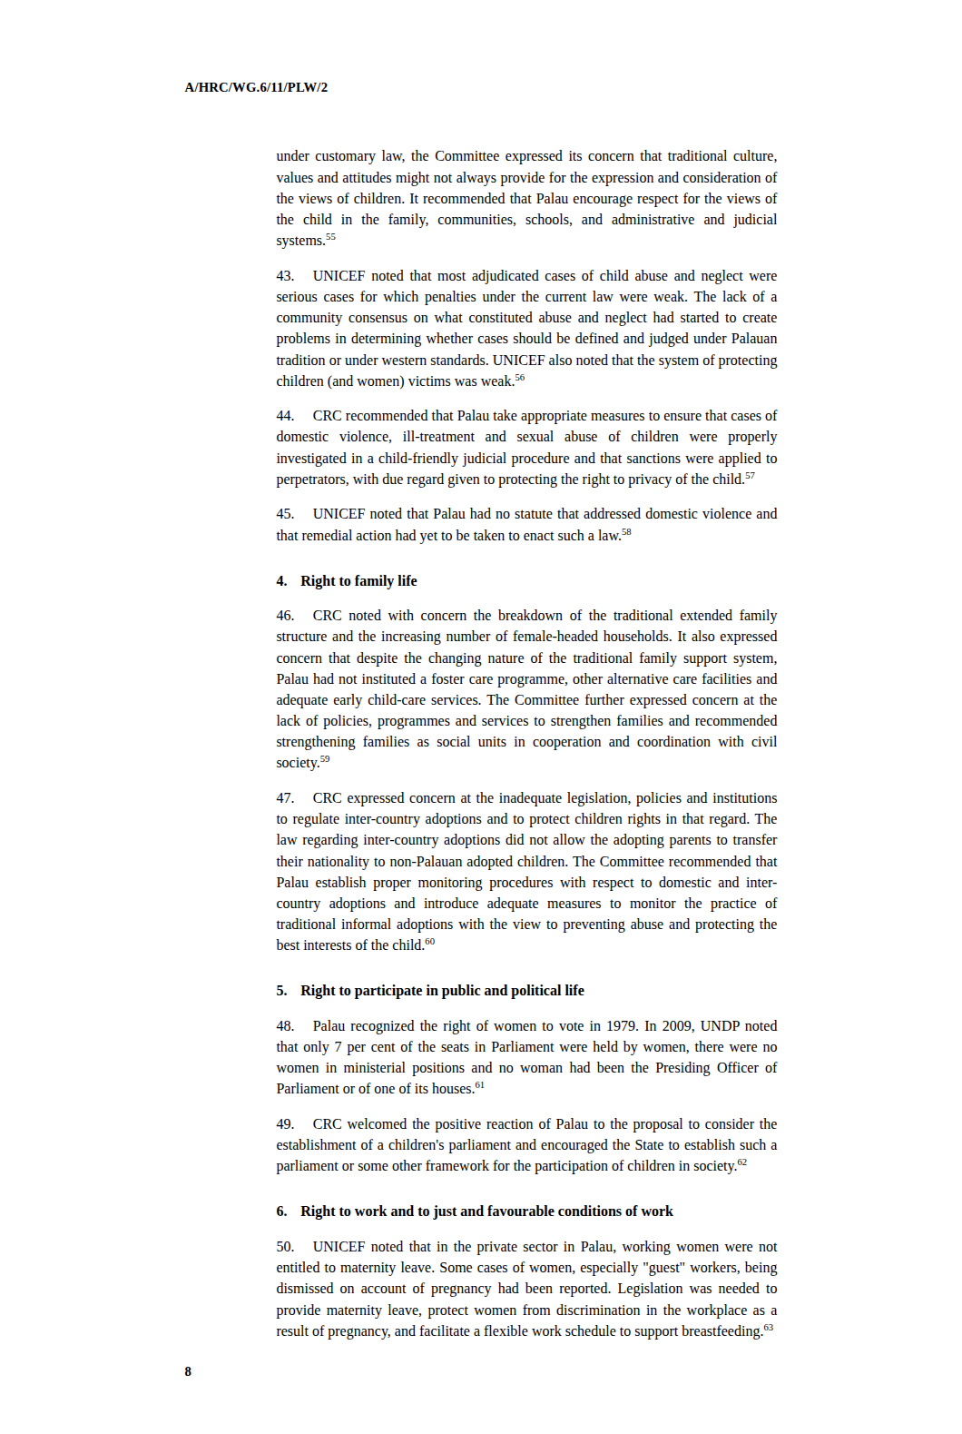A/HRC/WG.6/11/PLW/2
under customary law, the Committee expressed its concern that traditional culture, values and attitudes might not always provide for the expression and consideration of the views of children. It recommended that Palau encourage respect for the views of the child in the family, communities, schools, and administrative and judicial systems.55
43. UNICEF noted that most adjudicated cases of child abuse and neglect were serious cases for which penalties under the current law were weak. The lack of a community consensus on what constituted abuse and neglect had started to create problems in determining whether cases should be defined and judged under Palauan tradition or under western standards. UNICEF also noted that the system of protecting children (and women) victims was weak.56
44. CRC recommended that Palau take appropriate measures to ensure that cases of domestic violence, ill-treatment and sexual abuse of children were properly investigated in a child-friendly judicial procedure and that sanctions were applied to perpetrators, with due regard given to protecting the right to privacy of the child.57
45. UNICEF noted that Palau had no statute that addressed domestic violence and that remedial action had yet to be taken to enact such a law.58
4. Right to family life
46. CRC noted with concern the breakdown of the traditional extended family structure and the increasing number of female-headed households. It also expressed concern that despite the changing nature of the traditional family support system, Palau had not instituted a foster care programme, other alternative care facilities and adequate early child-care services. The Committee further expressed concern at the lack of policies, programmes and services to strengthen families and recommended strengthening families as social units in cooperation and coordination with civil society.59
47. CRC expressed concern at the inadequate legislation, policies and institutions to regulate inter-country adoptions and to protect children rights in that regard. The law regarding inter-country adoptions did not allow the adopting parents to transfer their nationality to non-Palauan adopted children. The Committee recommended that Palau establish proper monitoring procedures with respect to domestic and inter-country adoptions and introduce adequate measures to monitor the practice of traditional informal adoptions with the view to preventing abuse and protecting the best interests of the child.60
5. Right to participate in public and political life
48. Palau recognized the right of women to vote in 1979. In 2009, UNDP noted that only 7 per cent of the seats in Parliament were held by women, there were no women in ministerial positions and no woman had been the Presiding Officer of Parliament or of one of its houses.61
49. CRC welcomed the positive reaction of Palau to the proposal to consider the establishment of a children's parliament and encouraged the State to establish such a parliament or some other framework for the participation of children in society.62
6. Right to work and to just and favourable conditions of work
50. UNICEF noted that in the private sector in Palau, working women were not entitled to maternity leave. Some cases of women, especially "guest" workers, being dismissed on account of pregnancy had been reported. Legislation was needed to provide maternity leave, protect women from discrimination in the workplace as a result of pregnancy, and facilitate a flexible work schedule to support breastfeeding.63
8